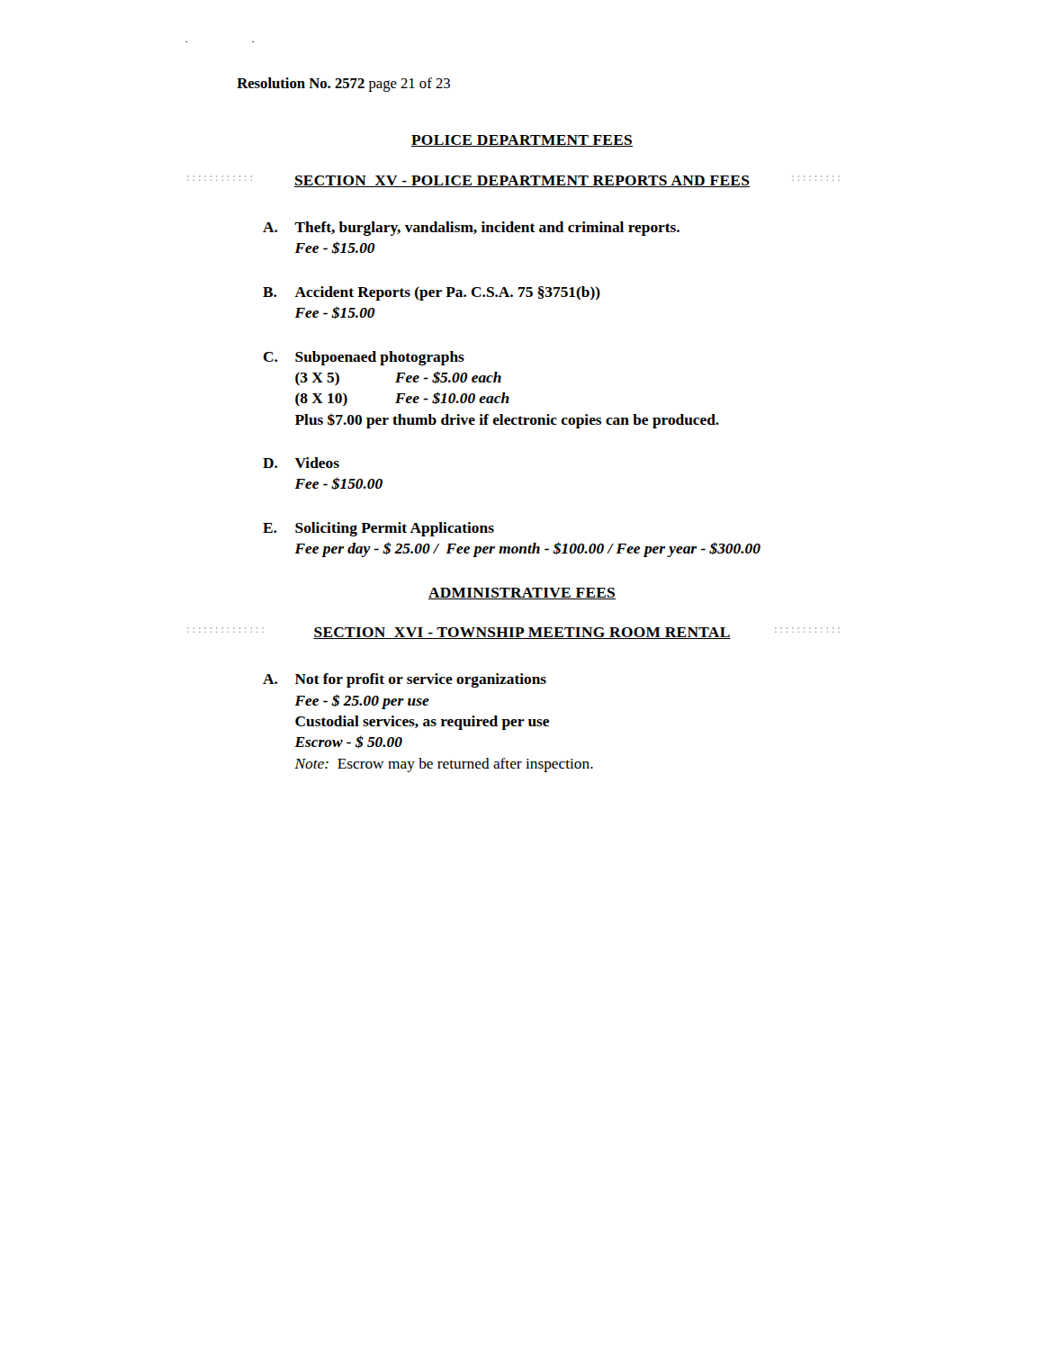. .
Resolution No. 2572 page 21 of 23
POLICE DEPARTMENT FEES
:::::::::::: SECTION XV - POLICE DEPARTMENT REPORTS AND FEES :::::::::
A.
Theft, burglary, vandalism, incident and criminal reports.
Fee - $15.00
B.
Accident Reports (per Pa. C.S.A. 75 §3751(b))
Fee - $15.00
C.
Subpoenaed photographs
| (3 X 5) | Fee - $5.00 each |
| (8 X 10) | Fee - $10.00 each |
Plus $7.00 per thumb drive if electronic copies can be produced.
D.
Videos
Fee - $150.00
E.
Soliciting Permit Applications
Fee per day - $ 25.00 / Fee per month - $100.00 / Fee per year - $300.00
ADMINISTRATIVE FEES
:::::::::::::: SECTION XVI - TOWNSHIP MEETING ROOM RENTAL ::::::::::::
A.
Not for profit or service organizations
Fee - $ 25.00 per use
Custodial services, as required per use
Escrow - $ 50.00
Note: Escrow may be returned after inspection.